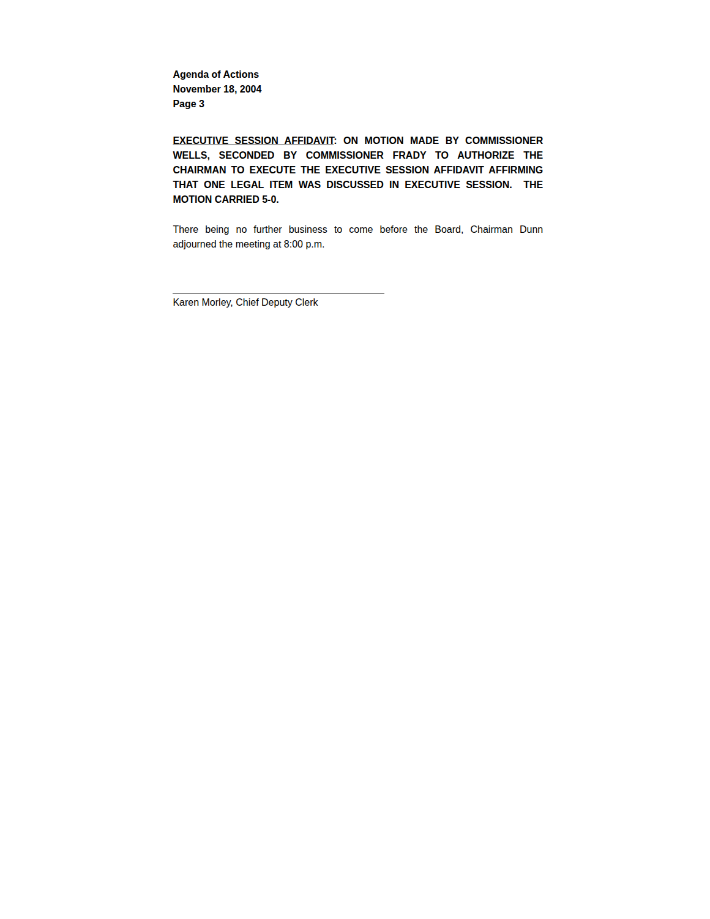Agenda of Actions
November 18, 2004
Page 3
EXECUTIVE SESSION AFFIDAVIT: ON MOTION MADE BY COMMISSIONER WELLS, SECONDED BY COMMISSIONER FRADY TO AUTHORIZE THE CHAIRMAN TO EXECUTE THE EXECUTIVE SESSION AFFIDAVIT AFFIRMING THAT ONE LEGAL ITEM WAS DISCUSSED IN EXECUTIVE SESSION. THE MOTION CARRIED 5-0.
There being no further business to come before the Board, Chairman Dunn adjourned the meeting at 8:00 p.m.
Karen Morley, Chief Deputy Clerk